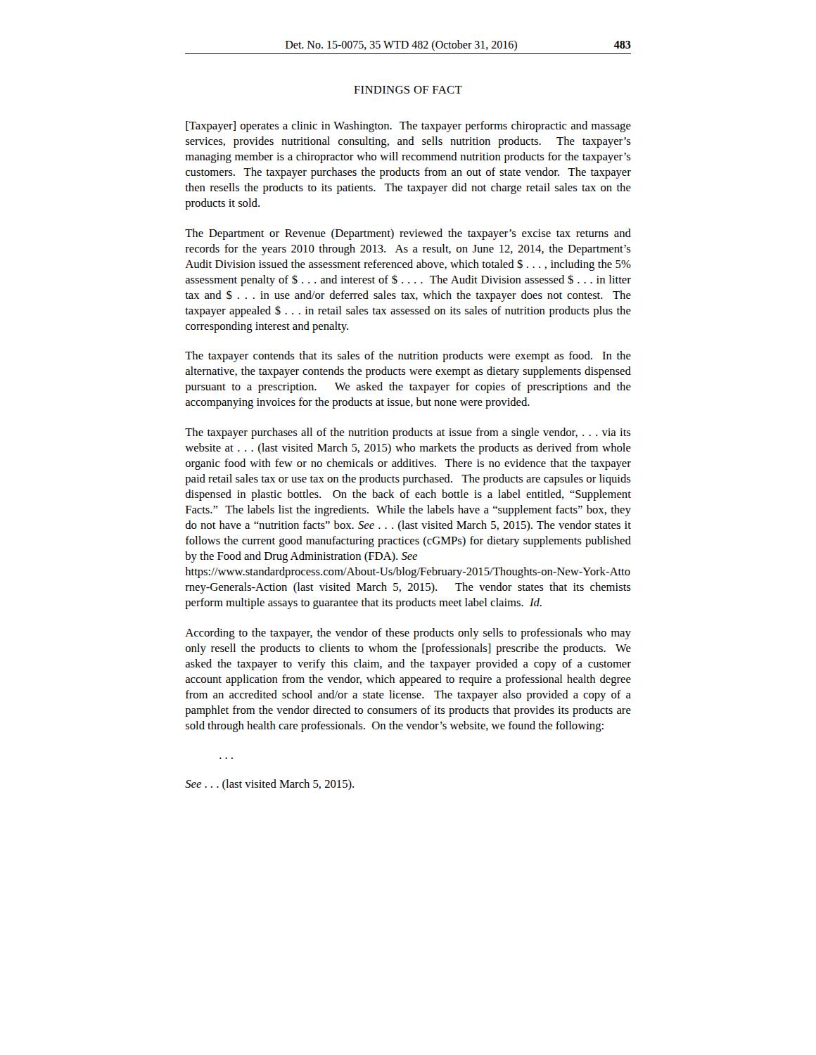Det. No. 15-0075, 35 WTD 482 (October 31, 2016)
483
FINDINGS OF FACT
[Taxpayer] operates a clinic in Washington. The taxpayer performs chiropractic and massage services, provides nutritional consulting, and sells nutrition products. The taxpayer’s managing member is a chiropractor who will recommend nutrition products for the taxpayer’s customers. The taxpayer purchases the products from an out of state vendor. The taxpayer then resells the products to its patients. The taxpayer did not charge retail sales tax on the products it sold.
The Department or Revenue (Department) reviewed the taxpayer’s excise tax returns and records for the years 2010 through 2013. As a result, on June 12, 2014, the Department’s Audit Division issued the assessment referenced above, which totaled $ . . . , including the 5% assessment penalty of $ . . . and interest of $ . . . . The Audit Division assessed $ . . . in litter tax and $ . . . in use and/or deferred sales tax, which the taxpayer does not contest. The taxpayer appealed $ . . . in retail sales tax assessed on its sales of nutrition products plus the corresponding interest and penalty.
The taxpayer contends that its sales of the nutrition products were exempt as food. In the alternative, the taxpayer contends the products were exempt as dietary supplements dispensed pursuant to a prescription. We asked the taxpayer for copies of prescriptions and the accompanying invoices for the products at issue, but none were provided.
The taxpayer purchases all of the nutrition products at issue from a single vendor, . . . via its website at . . . (last visited March 5, 2015) who markets the products as derived from whole organic food with few or no chemicals or additives. There is no evidence that the taxpayer paid retail sales tax or use tax on the products purchased. The products are capsules or liquids dispensed in plastic bottles. On the back of each bottle is a label entitled, “Supplement Facts.” The labels list the ingredients. While the labels have a “supplement facts” box, they do not have a “nutrition facts” box. See . . . (last visited March 5, 2015). The vendor states it follows the current good manufacturing practices (cGMPs) for dietary supplements published by the Food and Drug Administration (FDA). See
https://www.standardprocess.com/About-Us/blog/February-2015/Thoughts-on-New-York-Attorney-Generals-Action (last visited March 5, 2015). The vendor states that its chemists perform multiple assays to guarantee that its products meet label claims. Id.
According to the taxpayer, the vendor of these products only sells to professionals who may only resell the products to clients to whom the [professionals] prescribe the products. We asked the taxpayer to verify this claim, and the taxpayer provided a copy of a customer account application from the vendor, which appeared to require a professional health degree from an accredited school and/or a state license. The taxpayer also provided a copy of a pamphlet from the vendor directed to consumers of its products that provides its products are sold through health care professionals. On the vendor’s website, we found the following:
. . .
See . . . (last visited March 5, 2015).